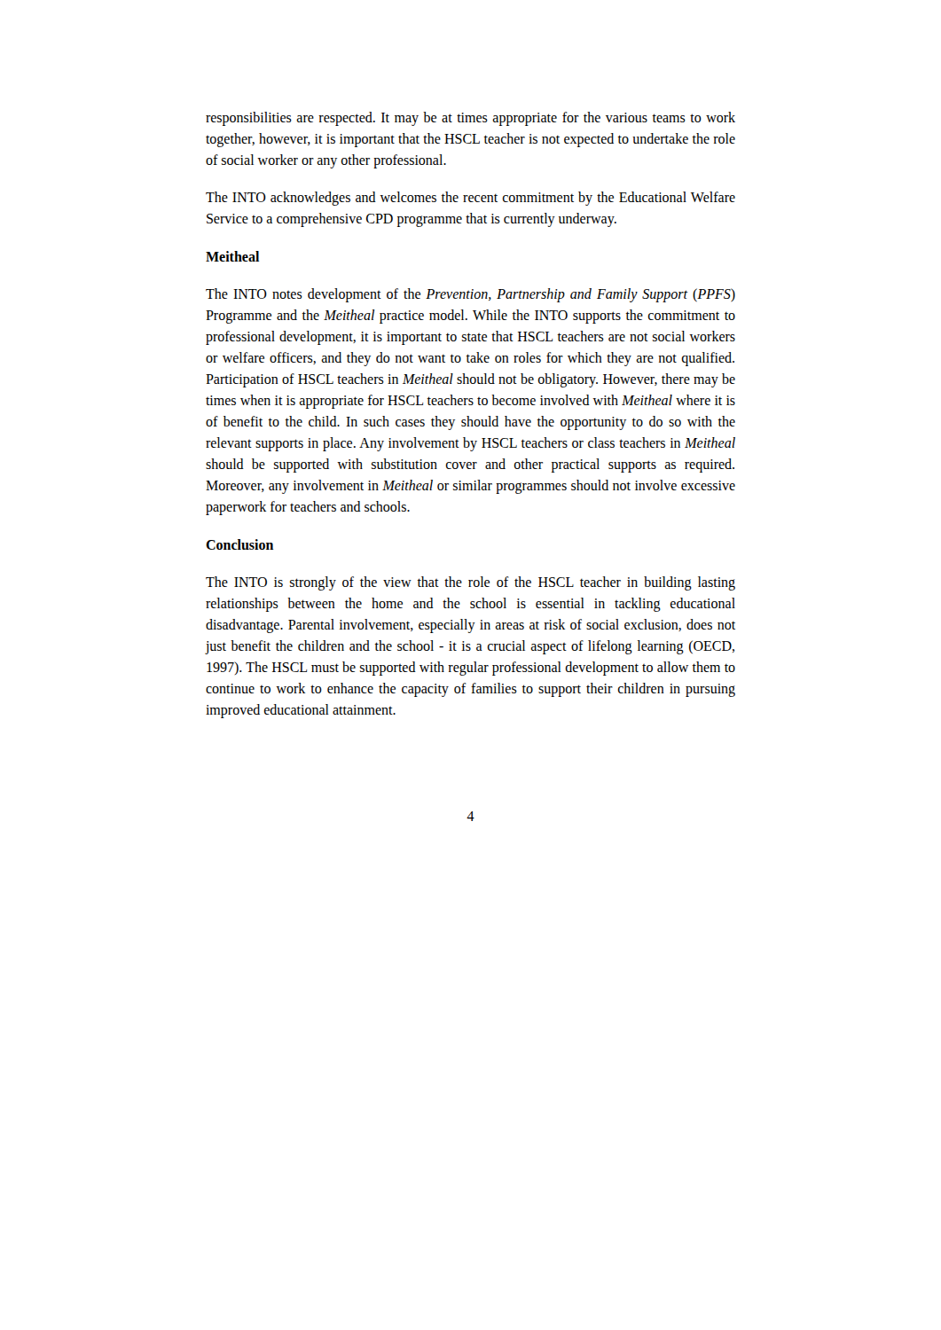responsibilities are respected. It may be at times appropriate for the various teams to work together, however, it is important that the HSCL teacher is not expected to undertake the role of social worker or any other professional.
The INTO acknowledges and welcomes the recent commitment by the Educational Welfare Service to a comprehensive CPD programme that is currently underway.
Meitheal
The INTO notes development of the Prevention, Partnership and Family Support (PPFS) Programme and the Meitheal practice model. While the INTO supports the commitment to professional development, it is important to state that HSCL teachers are not social workers or welfare officers, and they do not want to take on roles for which they are not qualified. Participation of HSCL teachers in Meitheal should not be obligatory. However, there may be times when it is appropriate for HSCL teachers to become involved with Meitheal where it is of benefit to the child. In such cases they should have the opportunity to do so with the relevant supports in place. Any involvement by HSCL teachers or class teachers in Meitheal should be supported with substitution cover and other practical supports as required. Moreover, any involvement in Meitheal or similar programmes should not involve excessive paperwork for teachers and schools.
Conclusion
The INTO is strongly of the view that the role of the HSCL teacher in building lasting relationships between the home and the school is essential in tackling educational disadvantage. Parental involvement, especially in areas at risk of social exclusion, does not just benefit the children and the school - it is a crucial aspect of lifelong learning (OECD, 1997). The HSCL must be supported with regular professional development to allow them to continue to work to enhance the capacity of families to support their children in pursuing improved educational attainment.
4